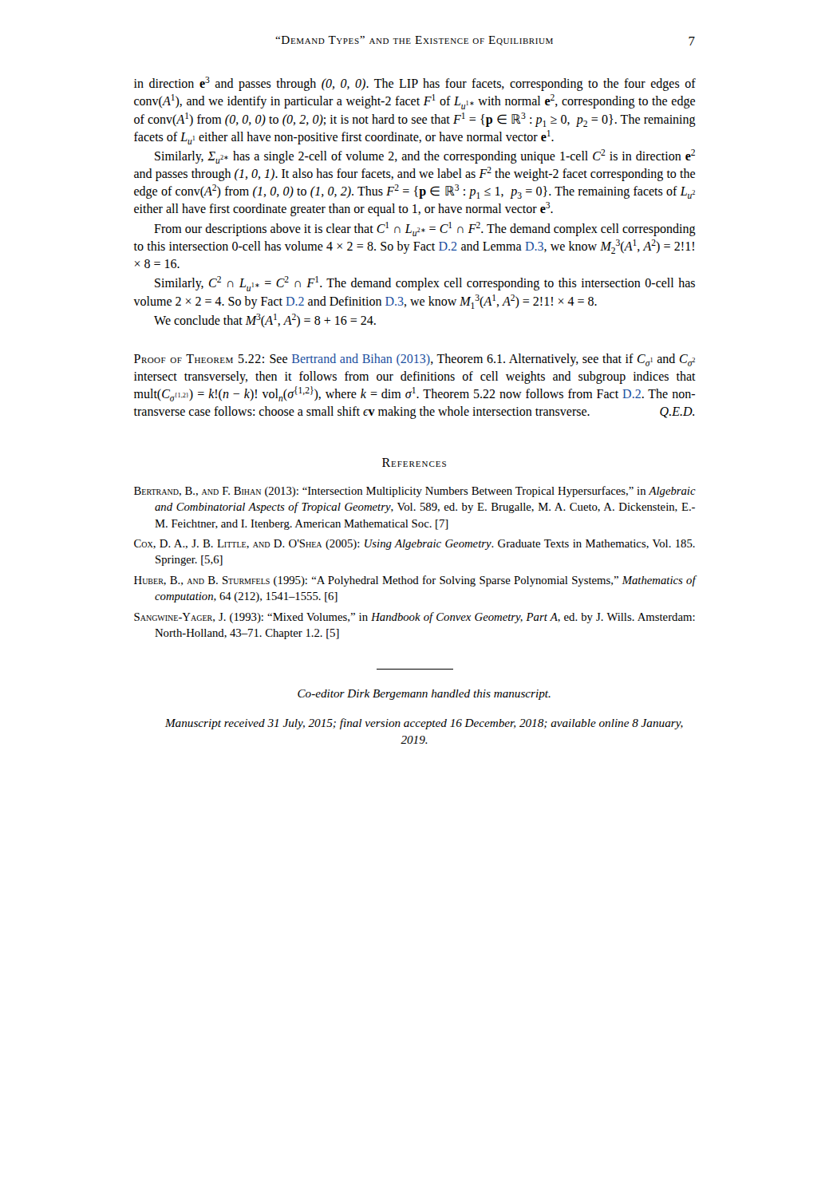“Demand Types” and the Existence of Equilibrium 7
in direction e3 and passes through (0, 0, 0). The LIP has four facets, corresponding to the four edges of conv(A1), and we identify in particular a weight-2 facet F1 of Lu1∗ with normal e2, corresponding to the edge of conv(A1) from (0, 0, 0) to (0, 2, 0); it is not hard to see that F1 = {p ∈ ℝ3 : p1 ≥ 0, p2 = 0}. The remaining facets of Lu1 either all have non-positive first coordinate, or have normal vector e1.
Similarly, Σu2∗ has a single 2-cell of volume 2, and the corresponding unique 1-cell C2 is in direction e2 and passes through (1, 0, 1). It also has four facets, and we label as F2 the weight-2 facet corresponding to the edge of conv(A2) from (1, 0, 0) to (1, 0, 2). Thus F2 = {p ∈ ℝ3 : p1 ≤ 1, p3 = 0}. The remaining facets of Lu2 either all have first coordinate greater than or equal to 1, or have normal vector e3.
From our descriptions above it is clear that C1 ∩ Lu2∗ = C1 ∩ F2. The demand complex cell corresponding to this intersection 0-cell has volume 4 × 2 = 8. So by Fact D.2 and Lemma D.3, we know M23(A1, A2) = 2!1! × 8 = 16.
Similarly, C2 ∩ Lu1∗ = C2 ∩ F1. The demand complex cell corresponding to this intersection 0-cell has volume 2 × 2 = 4. So by Fact D.2 and Definition D.3, we know M13(A1, A2) = 2!1! × 4 = 8.
We conclude that M3(A1, A2) = 8 + 16 = 24.
Proof of Theorem 5.22: See Bertrand and Bihan (2013), Theorem 6.1. Alternatively, see that if Cσ1 and Cσ2 intersect transversely, then it follows from our definitions of cell weights and subgroup indices that mult(Cσ{1,2}) = k!(n − k)! voln(σ{1,2}), where k = dim σ1. Theorem 5.22 now follows from Fact D.2. The non-transverse case follows: choose a small shift ϵv making the whole intersection transverse. Q.E.D.
References
Bertrand, B., and F. Bihan (2013): “Intersection Multiplicity Numbers Between Tropical Hypersurfaces,” in Algebraic and Combinatorial Aspects of Tropical Geometry, Vol. 589, ed. by E. Brugalle, M. A. Cueto, A. Dickenstein, E.-M. Feichtner, and I. Itenberg. American Mathematical Soc. [7]
Cox, D. A., J. B. Little, and D. O'Shea (2005): Using Algebraic Geometry. Graduate Texts in Mathematics, Vol. 185. Springer. [5,6]
Huber, B., and B. Sturmfels (1995): “A Polyhedral Method for Solving Sparse Polynomial Systems,” Mathematics of computation, 64 (212), 1541–1555. [6]
Sangwine-Yager, J. (1993): “Mixed Volumes,” in Handbook of Convex Geometry, Part A, ed. by J. Wills. Amsterdam: North-Holland, 43–71. Chapter 1.2. [5]
Co-editor Dirk Bergemann handled this manuscript.
Manuscript received 31 July, 2015; final version accepted 16 December, 2018; available online 8 January, 2019.